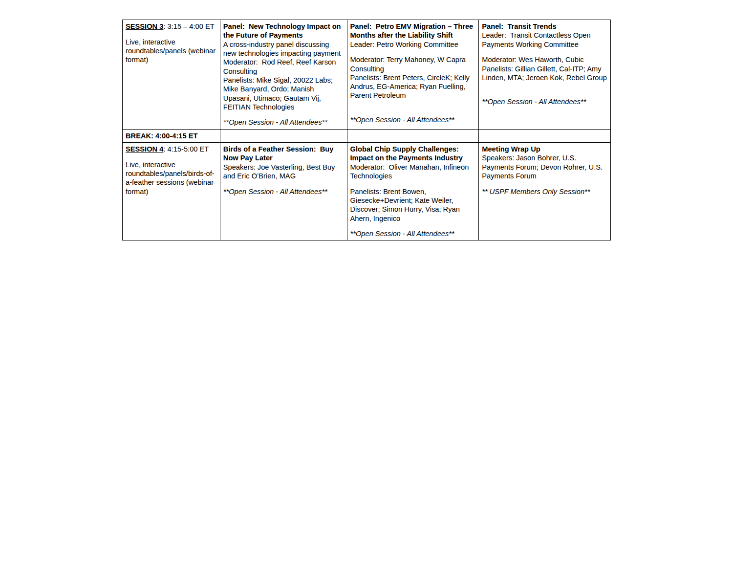| SESSION 3 : 3:15 – 4:00 ET Live, interactive roundtables/panels (webinar format) | Panel: New Technology Impact on the Future of Payments A cross-industry panel discussing new technologies impacting payment Moderator: Rod Reef, Reef Karson Consulting Panelists: Mike Sigal, 20022 Labs; Mike Banyard, Ordo; Manish Upasani, Utimaco; Gautam Vij, FEITIAN Technologies **Open Session - All Attendees** | Panel: Petro EMV Migration – Three Months after the Liability Shift Leader: Petro Working Committee Moderator: Terry Mahoney, W Capra Consulting Panelists: Brent Peters, CircleK; Kelly Andrus, EG-America; Ryan Fuelling, Parent Petroleum **Open Session - All Attendees** | Panel: Transit Trends Leader: Transit Contactless Open Payments Working Committee Moderator: Wes Haworth, Cubic Panelists: Gillian Gillett, Cal-ITP; Amy Linden, MTA; Jeroen Kok, Rebel Group **Open Session - All Attendees** |
| BREAK: 4:00-4:15 ET | | | |
| SESSION 4 : 4:15-5:00 ET Live, interactive roundtables/panels/birds-of-a-feather sessions (webinar format) | Birds of a Feather Session: Buy Now Pay Later Speakers: Joe Vasterling, Best Buy and Eric O’Brien, MAG **Open Session - All Attendees** | Global Chip Supply Challenges: Impact on the Payments Industry Moderator: Oliver Manahan, Infineon Technologies Panelists: Brent Bowen, Giesecke+Devrient; Kate Weiler, Discover; Simon Hurry, Visa; Ryan Ahern, Ingenico **Open Session - All Attendees** | Meeting Wrap Up Speakers: Jason Bohrer, U.S. Payments Forum; Devon Rohrer, U.S. Payments Forum ** USPF Members Only Session** |